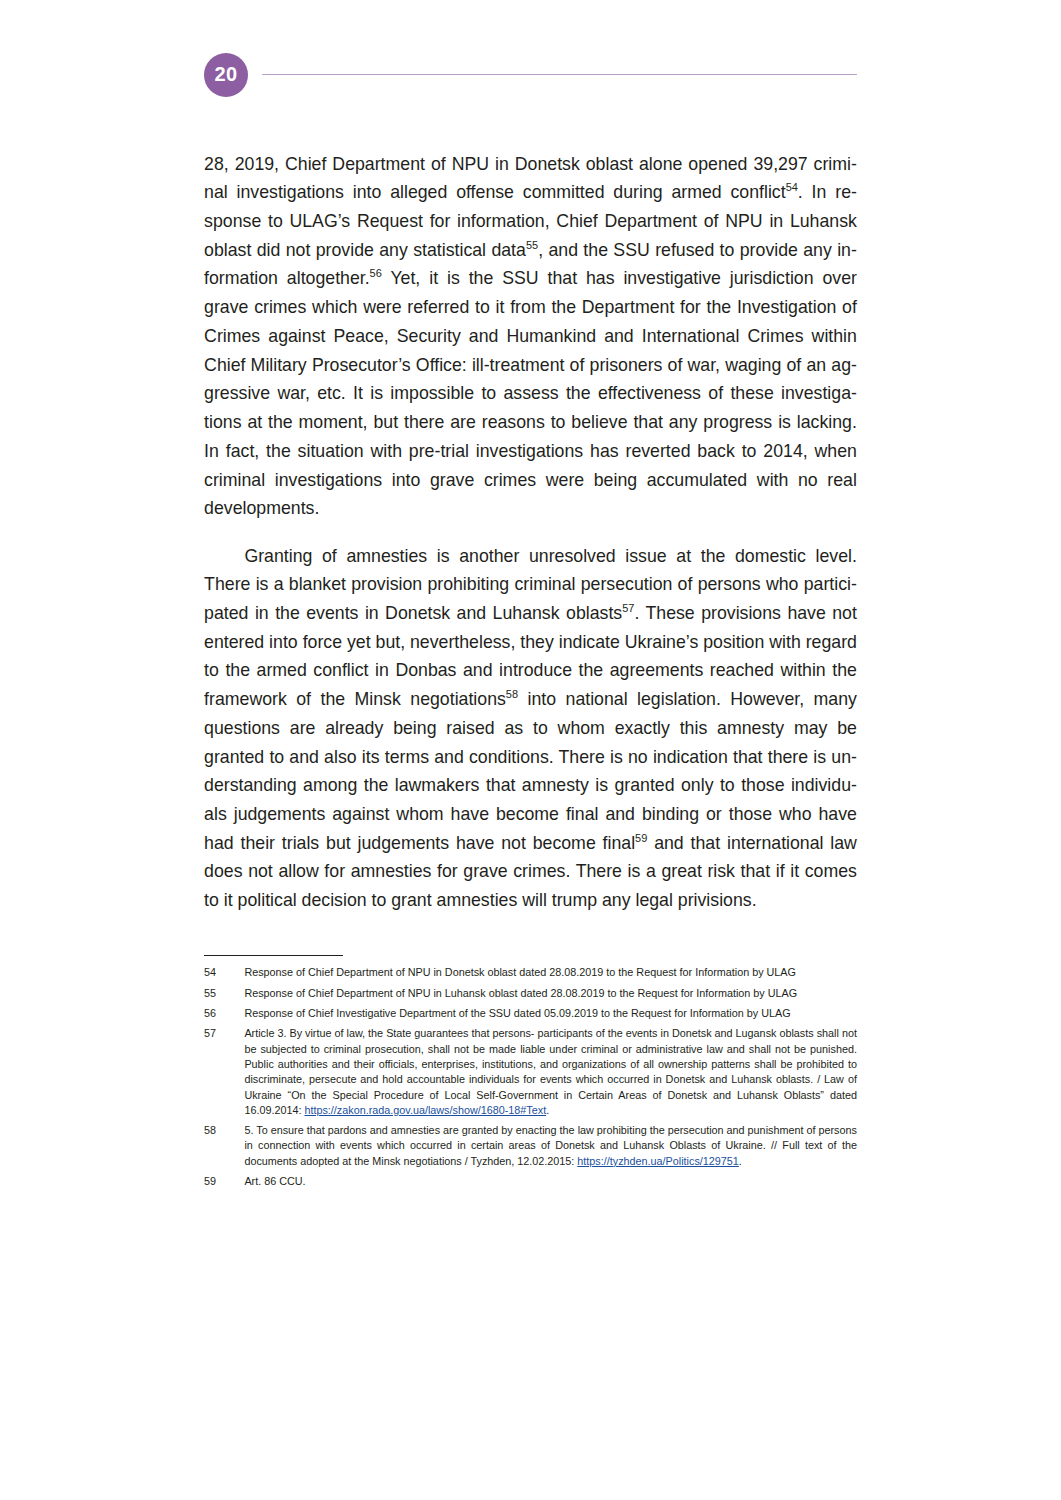20
28, 2019, Chief Department of NPU in Donetsk oblast alone opened 39,297 criminal investigations into alleged offense committed during armed conflict54. In response to ULAG’s Request for information, Chief Department of NPU in Luhansk oblast did not provide any statistical data55, and the SSU refused to provide any information altogether.56 Yet, it is the SSU that has investigative jurisdiction over grave crimes which were referred to it from the Department for the Investigation of Crimes against Peace, Security and Humankind and International Crimes within Chief Military Prosecutor’s Office: ill-treatment of prisoners of war, waging of an aggressive war, etc. It is impossible to assess the effectiveness of these investigations at the moment, but there are reasons to believe that any progress is lacking. In fact, the situation with pre-trial investigations has reverted back to 2014, when criminal investigations into grave crimes were being accumulated with no real developments.
Granting of amnesties is another unresolved issue at the domestic level. There is a blanket provision prohibiting criminal persecution of persons who participated in the events in Donetsk and Luhansk oblasts57. These provisions have not entered into force yet but, nevertheless, they indicate Ukraine’s position with regard to the armed conflict in Donbas and introduce the agreements reached within the framework of the Minsk negotiations58 into national legislation. However, many questions are already being raised as to whom exactly this amnesty may be granted to and also its terms and conditions. There is no indication that there is understanding among the lawmakers that amnesty is granted only to those individuals judgements against whom have become final and binding or those who have had their trials but judgements have not become final59 and that international law does not allow for amnesties for grave crimes. There is a great risk that if it comes to it political decision to grant amnesties will trump any legal privisions.
54
Response of Chief Department of NPU in Donetsk oblast dated 28.08.2019 to the Request for Information by ULAG
55
Response of Chief Department of NPU in Luhansk oblast dated 28.08.2019 to the Request for Information by ULAG
56
Response of Chief Investigative Department of the SSU dated 05.09.2019 to the Request for Information by ULAG
57
Article 3. By virtue of law, the State guarantees that persons- participants of the events in Donetsk and Lugansk oblasts shall not be subjected to criminal prosecution, shall not be made liable under criminal or administrative law and shall not be punished. Public authorities and their officials, enterprises, institutions, and organizations of all ownership patterns shall be prohibited to discriminate, persecute and hold accountable individuals for events which occurred in Donetsk and Luhansk oblasts. / Law of Ukraine “On the Special Procedure of Local Self-Government in Certain Areas of Donetsk and Luhansk Oblasts” dated 16.09.2014: https://zakon.rada.gov.ua/laws/show/1680-18#Text.
58
5. To ensure that pardons and amnesties are granted by enacting the law prohibiting the persecution and punishment of persons in connection with events which occurred in certain areas of Donetsk and Luhansk Oblasts of Ukraine. // Full text of the documents adopted at the Minsk negotiations / Tyzhden, 12.02.2015: https://tyzhden.ua/Politics/129751.
59
Art. 86 CCU.